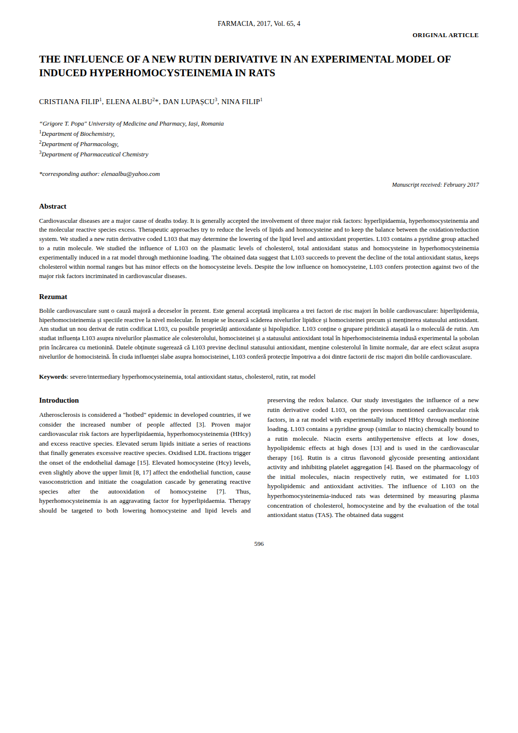FARMACIA, 2017, Vol. 65, 4
ORIGINAL ARTICLE
THE INFLUENCE OF A NEW RUTIN DERIVATIVE IN AN EXPERIMENTAL MODEL OF INDUCED HYPERHOMOCYSTEINEMIA IN RATS
CRISTIANA FILIP1, ELENA ALBU2*, DAN LUPAȘCU3, NINA FILIP1
“Grigore T. Popa" University of Medicine and Pharmacy, Iași, Romania
1Department of Biochemistry,
2Department of Pharmacology,
3Department of Pharmaceutical Chemistry
*corresponding author: elenaalbu@yahoo.com
Manuscript received: February 2017
Abstract
Cardiovascular diseases are a major cause of deaths today. It is generally accepted the involvement of three major risk factors: hyperlipidaemia, hyperhomocysteinemia and the molecular reactive species excess. Therapeutic approaches try to reduce the levels of lipids and homocysteine and to keep the balance between the oxidation/reduction system. We studied a new rutin derivative coded L103 that may determine the lowering of the lipid level and antioxidant properties. L103 contains a pyridine group attached to a rutin molecule. We studied the influence of L103 on the plasmatic levels of cholesterol, total antioxidant status and homocysteine in hyperhomocysteinemia experimentally induced in a rat model through methionine loading. The obtained data suggest that L103 succeeds to prevent the decline of the total antioxidant status, keeps cholesterol within normal ranges but has minor effects on the homocysteine levels. Despite the low influence on homocysteine, L103 confers protection against two of the major risk factors incriminated in cardiovascular diseases.
Rezumat
Bolile cardiovasculare sunt o cauză majoră a deceselor în prezent. Este general acceptată implicarea a trei factori de risc majori în bolile cardiovasculare: hiperlipidemia, hiperhomocisteinemia și speciile reactive la nivel molecular. În terapie se încearcă scăderea nivelurilor lipidice și homocisteinei precum și menținerea statusului antioxidant. Am studiat un nou derivat de rutin codificat L103, cu posibile proprietăți antioxidante și hipolipidice. L103 conține o grupare piridinică atașată la o moleculă de rutin. Am studiat influența L103 asupra nivelurilor plasmatice ale colesterolului, homocisteinei și a statusului antioxidant total în hiperhomocisteinemia indusă experimental la șobolan prin încărcarea cu metionină. Datele obținute sugerează că L103 previne declinul statusului antioxidant, menține colesterolul în limite normale, dar are efect scăzut asupra nivelurilor de homocisteină. În ciuda influenței slabe asupra homocisteinei, L103 conferă protecție împotriva a doi dintre factorii de risc majori din bolile cardiovasculare.
Keywords: severe/intermediary hyperhomocysteinemia, total antioxidant status, cholesterol, rutin, rat model
Introduction
Atherosclerosis is considered a "hotbed" epidemic in developed countries, if we consider the increased number of people affected [3]. Proven major cardiovascular risk factors are hyperlipidaemia, hyperhomocysteinemia (HHcy) and excess reactive species. Elevated serum lipids initiate a series of reactions that finally generates excessive reactive species. Oxidised LDL fractions trigger the onset of the endothelial damage [15]. Elevated homocysteine (Hcy) levels, even slightly above the upper limit [8, 17] affect the endothelial function, cause vasoconstriction and initiate the coagulation cascade by generating reactive species after the autooxidation of homocysteine [7]. Thus, hyperhomocysteinemia is an aggravating factor for hyperlipidaemia. Therapy should be targeted to both lowering homocysteine and lipid levels and preserving the redox balance. Our study investigates the influence of a new rutin derivative coded L103, on the previous mentioned cardiovascular risk factors, in a rat model with experimentally induced HHcy through methionine loading. L103 contains a pyridine group (similar to niacin) chemically bound to a rutin molecule. Niacin exerts antihypertensive effects at low doses, hypolipidemic effects at high doses [13] and is used in the cardiovascular therapy [16]. Rutin is a citrus flavonoid glycoside presenting antioxidant activity and inhibiting platelet aggregation [4]. Based on the pharmacology of the initial molecules, niacin respectively rutin, we estimated for L103 hypolipidemic and antioxidant activities. The influence of L103 on the hyperhomocysteinemia-induced rats was determined by measuring plasma concentration of cholesterol, homocysteine and by the evaluation of the total antioxidant status (TAS). The obtained data suggest
596